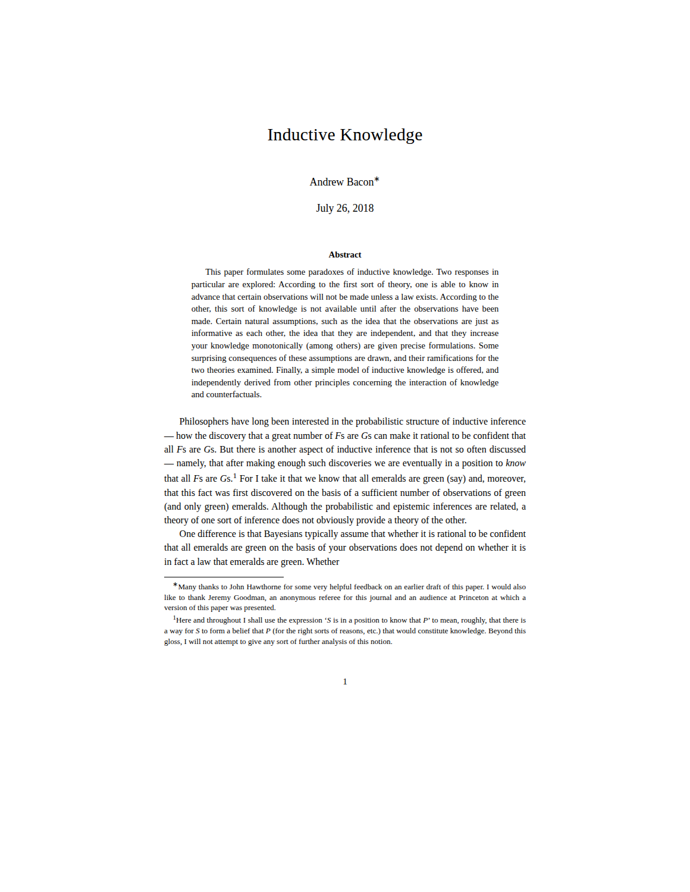Inductive Knowledge
Andrew Bacon∗
July 26, 2018
Abstract
This paper formulates some paradoxes of inductive knowledge. Two responses in particular are explored: According to the first sort of theory, one is able to know in advance that certain observations will not be made unless a law exists. According to the other, this sort of knowledge is not available until after the observations have been made. Certain natural assumptions, such as the idea that the observations are just as informative as each other, the idea that they are independent, and that they increase your knowledge monotonically (among others) are given precise formulations. Some surprising consequences of these assumptions are drawn, and their ramifications for the two theories examined. Finally, a simple model of inductive knowledge is offered, and independently derived from other principles concerning the interaction of knowledge and counterfactuals.
Philosophers have long been interested in the probabilistic structure of inductive inference — how the discovery that a great number of Fs are Gs can make it rational to be confident that all Fs are Gs. But there is another aspect of inductive inference that is not so often discussed — namely, that after making enough such discoveries we are eventually in a position to know that all Fs are Gs.1 For I take it that we know that all emeralds are green (say) and, moreover, that this fact was first discovered on the basis of a sufficient number of observations of green (and only green) emeralds. Although the probabilistic and epistemic inferences are related, a theory of one sort of inference does not obviously provide a theory of the other.
One difference is that Bayesians typically assume that whether it is rational to be confident that all emeralds are green on the basis of your observations does not depend on whether it is in fact a law that emeralds are green. Whether
∗Many thanks to John Hawthorne for some very helpful feedback on an earlier draft of this paper. I would also like to thank Jeremy Goodman, an anonymous referee for this journal and an audience at Princeton at which a version of this paper was presented.
1Here and throughout I shall use the expression ‘S is in a position to know that P’ to mean, roughly, that there is a way for S to form a belief that P (for the right sorts of reasons, etc.) that would constitute knowledge. Beyond this gloss, I will not attempt to give any sort of further analysis of this notion.
1